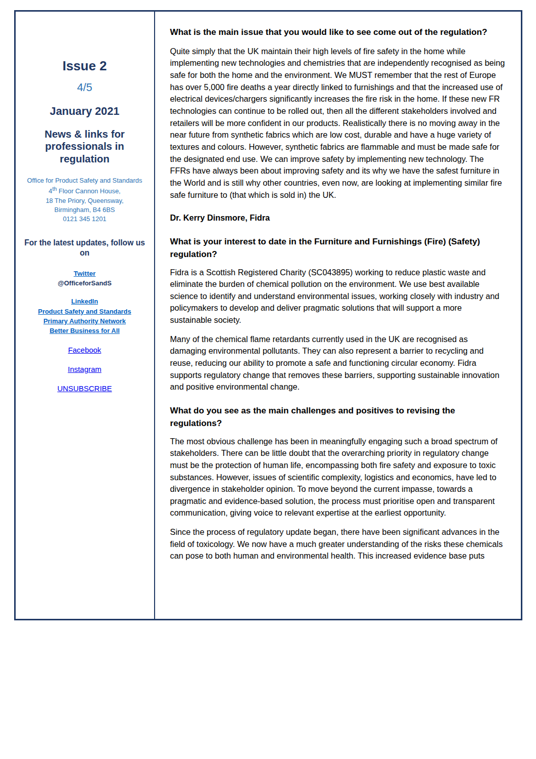Issue 2
4/5
January 2021
News & links for professionals in regulation
Office for Product Safety and Standards
4th Floor Cannon House,
18 The Priory, Queensway,
Birmingham, B4 6BS
0121 345 1201
For the latest updates, follow us on
Twitter @OfficeforSandS
LinkedIn
Product Safety and Standards
Primary Authority Network
Better Business for All
Facebook
Instagram
UNSUBSCRIBE
What is the main issue that you would like to see come out of the regulation?
Quite simply that the UK maintain their high levels of fire safety in the home while implementing new technologies and chemistries that are independently recognised as being safe for both the home and the environment. We MUST remember that the rest of Europe has over 5,000 fire deaths a year directly linked to furnishings and that the increased use of electrical devices/chargers significantly increases the fire risk in the home. If these new FR technologies can continue to be rolled out, then all the different stakeholders involved and retailers will be more confident in our products. Realistically there is no moving away in the near future from synthetic fabrics which are low cost, durable and have a huge variety of textures and colours. However, synthetic fabrics are flammable and must be made safe for the designated end use. We can improve safety by implementing new technology. The FFRs have always been about improving safety and its why we have the safest furniture in the World and is still why other countries, even now, are looking at implementing similar fire safe furniture to (that which is sold in) the UK.
Dr. Kerry Dinsmore, Fidra
What is your interest to date in the Furniture and Furnishings (Fire) (Safety) regulation?
Fidra is a Scottish Registered Charity (SC043895) working to reduce plastic waste and eliminate the burden of chemical pollution on the environment. We use best available science to identify and understand environmental issues, working closely with industry and policymakers to develop and deliver pragmatic solutions that will support a more sustainable society.
Many of the chemical flame retardants currently used in the UK are recognised as damaging environmental pollutants. They can also represent a barrier to recycling and reuse, reducing our ability to promote a safe and functioning circular economy. Fidra supports regulatory change that removes these barriers, supporting sustainable innovation and positive environmental change.
What do you see as the main challenges and positives to revising the regulations?
The most obvious challenge has been in meaningfully engaging such a broad spectrum of stakeholders. There can be little doubt that the overarching priority in regulatory change must be the protection of human life, encompassing both fire safety and exposure to toxic substances. However, issues of scientific complexity, logistics and economics, have led to divergence in stakeholder opinion. To move beyond the current impasse, towards a pragmatic and evidence-based solution, the process must prioritise open and transparent communication, giving voice to relevant expertise at the earliest opportunity.
Since the process of regulatory update began, there have been significant advances in the field of toxicology. We now have a much greater understanding of the risks these chemicals can pose to both human and environmental health. This increased evidence base puts